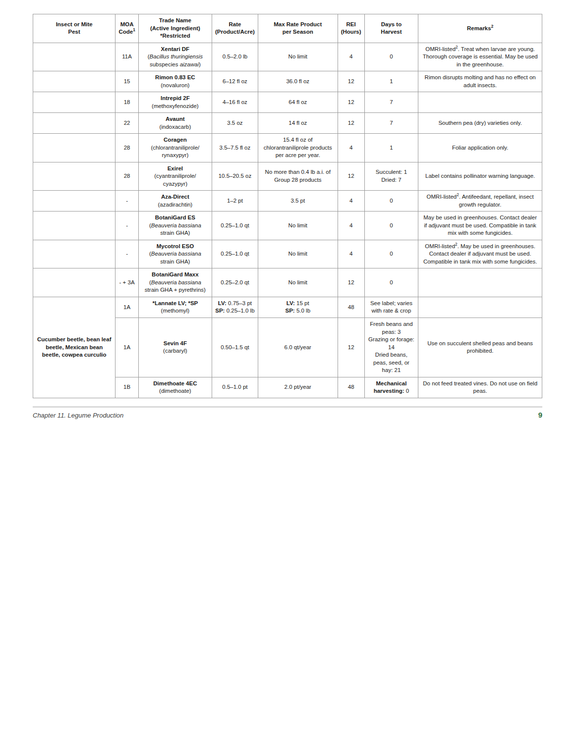| Insect or Mite Pest | MOA Code 1 | Trade Name (Active Ingredient) *Restricted | Rate (Product/Acre) | Max Rate Product per Season | REI (Hours) | Days to Harvest | Remarks 2 |
| --- | --- | --- | --- | --- | --- | --- | --- |
| | 11A | Xentari DF ( Bacillus thuringiensis subspecies aizawai ) | 0.5–2.0 lb | No limit | 4 | 0 | OMRI-listed 2 . Treat when larvae are young. Thorough coverage is essential. May be used in the greenhouse. |
| | 15 | Rimon 0.83 EC (novaluron) | 6–12 fl oz | 36.0 fl oz | 12 | 1 | Rimon disrupts molting and has no effect on adult insects. |
| | 18 | Intrepid 2F (methoxyfenozide) | 4–16 fl oz | 64 fl oz | 12 | 7 | |
| | 22 | Avaunt (indoxacarb) | 3.5 oz | 14 fl oz | 12 | 7 | Southern pea (dry) varieties only. |
| | 28 | Coragen (chlorantraniliprole/ rynaxypyr) | 3.5–7.5 fl oz | 15.4 fl oz of chlorantraniliprole products per acre per year. | 4 | 1 | Foliar application only. |
| | 28 | Exirel (cyantraniliprole/ cyazypyr) | 10.5–20.5 oz | No more than 0.4 lb a.i. of Group 28 products | 12 | Succulent: 1 Dried: 7 | Label contains pollinator warning language. |
| | - | Aza-Direct (azadirachtin) | 1–2 pt | 3.5 pt | 4 | 0 | OMRI-listed 2 . Antifeedant, repellant, insect growth regulator. |
| | - | BotaniGard ES ( Beauveria bassiana strain GHA) | 0.25–1.0 qt | No limit | 4 | 0 | May be used in greenhouses. Contact dealer if adjuvant must be used. Compatible in tank mix with some fungicides. |
| | - | Mycotrol ESO ( Beauveria bassiana strain GHA) | 0.25–1.0 qt | No limit | 4 | 0 | OMRI-listed 2 . May be used in greenhouses. Contact dealer if adjuvant must be used. Compatible in tank mix with some fungicides. |
| | - + 3A | BotaniGard Maxx ( Beauveria bassiana strain GHA + pyrethrins) | 0.25–2.0 qt | No limit | 12 | 0 | |
| Cucumber beetle, bean leaf beetle, Mexican bean beetle, cowpea curculio | 1A | *Lannate LV; *SP (methomyl) | LV: 0.75–3 pt SP: 0.25–1.0 lb | LV: 15 pt SP: 5.0 lb | 48 | See label; varies with rate & crop | |
| 1A | Sevin 4F (carbaryl) | 0.50–1.5 qt | 6.0 qt/year | 12 | Fresh beans and peas: 3 Grazing or forage: 14 Dried beans, peas, seed, or hay: 21 | Use on succulent shelled peas and beans prohibited. |
| 1B | Dimethoate 4EC (dimethoate) | 0.5–1.0 pt | 2.0 pt/year | 48 | Mechanical harvesting: 0 | Do not feed treated vines. Do not use on field peas. |
Chapter 11. Legume Production 9